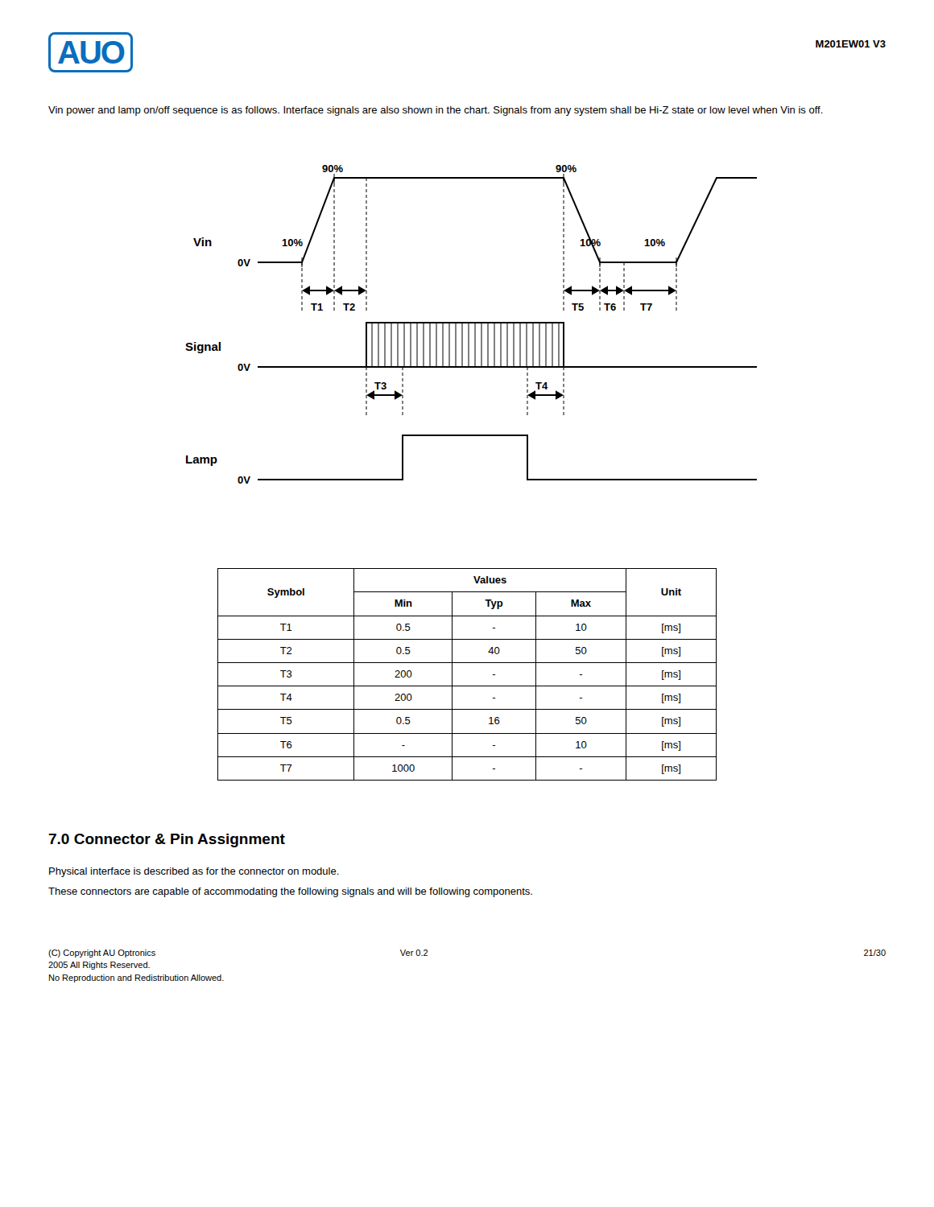AUO M201EW01 V3
Vin power and lamp on/off sequence is as follows. Interface signals are also shown in the chart. Signals from any system shall be Hi-Z state or low level when Vin is off.
Vin 0V 90% 90% 10% 10% 10% T1 T2 T5 T6 T7 Signal 0V T3 T4 Lamp 0V
| Symbol | Values | Unit |
| --- | --- | --- |
| Min | Typ | Max |
| T1 | 0.5 | - | 10 | [ms] |
| T2 | 0.5 | 40 | 50 | [ms] |
| T3 | 200 | - | - | [ms] |
| T4 | 200 | - | - | [ms] |
| T5 | 0.5 | 16 | 50 | [ms] |
| T6 | - | - | 10 | [ms] |
| T7 | 1000 | - | - | [ms] |
7.0 Connector & Pin Assignment
Physical interface is described as for the connector on module.
These connectors are capable of accommodating the following signals and will be following components.
(C) Copyright AU Optronics
2005 All Rights Reserved.
No Reproduction and Redistribution Allowed.
Ver 0.2
21/30